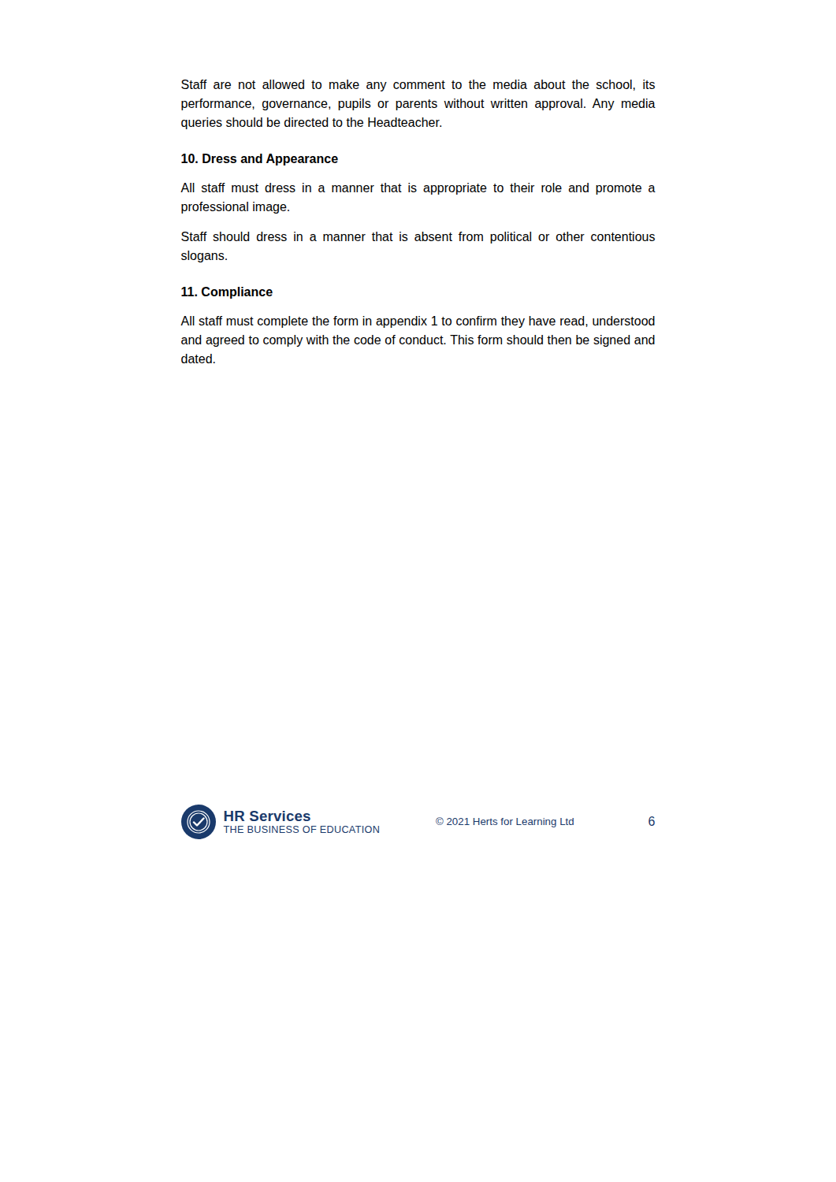Staff are not allowed to make any comment to the media about the school, its performance, governance, pupils or parents without written approval. Any media queries should be directed to the Headteacher.
10. Dress and Appearance
All staff must dress in a manner that is appropriate to their role and promote a professional image.
Staff should dress in a manner that is absent from political or other contentious slogans.
11. Compliance
All staff must complete the form in appendix 1 to confirm they have read, understood and agreed to comply with the code of conduct. This form should then be signed and dated.
HR Services
THE BUSINESS OF EDUCATION
© 2021 Herts for Learning Ltd
6